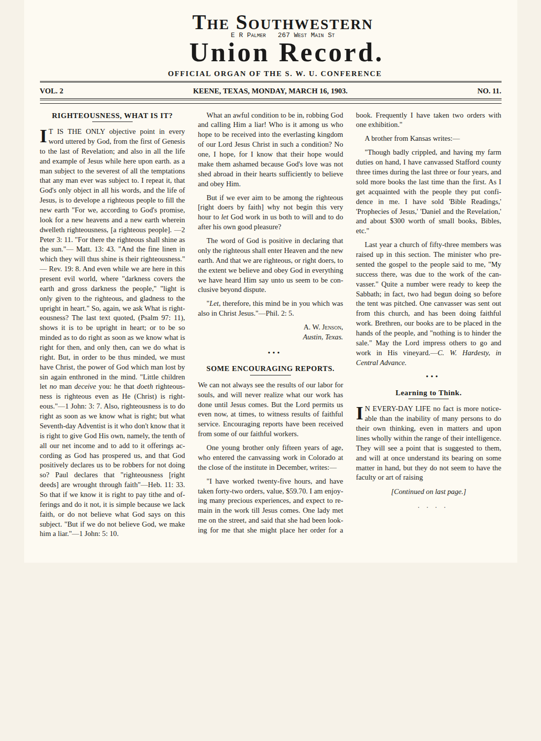The Southwestern E R Palmer 267 West Main St
Union Record.
Official Organ of the S. W. U. Conference
VOL. 2 KEENE, TEXAS, MONDAY, MARCH 16, 1903. NO. 11.
Righteousness, What Is It?
IT IS THE ONLY objective point in every word uttered by God, from the first of Genesis to the last of Revelation; and also in all the life and example of Jesus while here upon earth. as a man subject to the severest of all the temptations that any man ever was subject to. I repeat it, that God's only object in all his words, and the life of Jesus, is to develope a righteous people to fill the new earth "For we, according to God's promise, look for a new heavens and a new earth wherein dwelleth righteousness, [a righteous people]. —2 Peter 3: 11. "For there the righteous shall shine as the sun."— Matt. 13: 43. "And the fine linen in which they will thus shine is their righteousness." — Rev. 19: 8. And even while we are here in this present evil world, where "darkness covers the earth and gross darkness the people," "light is only given to the righteous, and gladness to the upright in heart." So, again, we ask What is righteousness? The last text quoted, (Psalm 97: 11), shows it is to be upright in heart; or to be so minded as to do right as soon as we know what is right for then, and only then, can we do what is right. But, in order to be thus minded, we must have Christ, the power of God which man lost by sin again enthroned in the mind. "Little children let no man deceive you: he that doeth righteousness is righteous even as He (Christ) is righteous."—1 John: 3: 7. Also, righteousness is to do right as soon as we know what is right; but what Seventh-day Adventist is it who don't know that it is right to give God His own, namely, the tenth of all our net income and to add to it offerings according as God has prospered us, and that God positively declares us to be robbers for not doing so? Paul declares that "righteousness [right deeds] are wrought through faith"—Heb. 11: 33. So that if we know it is right to pay tithe and offerings and do it not, it is simple because we lack faith, or do not believe what God says on this subject. "But if we do not believe God, we make him a liar."—1 John: 5: 10.
What an awful condition to be in, robbing God and calling Him a liar! Who is it among us who hope to be received into the everlasting kingdom of our Lord Jesus Christ in such a condition? No one, I hope, for I know that their hope would make them ashamed because God's love was not shed abroad in their hearts sufficiently to believe and obey Him.
But if we ever aim to be among the righteous [right doers by faith] why not begin this very hour to let God work in us both to will and to do after his own good pleasure?
The word of God is positive in declaring that only the righteous shall enter Heaven and the new earth. And that we are righteous, or right doers, to the extent we believe and obey God in everything we have heard Him say unto us seem to be conclusive beyond dispute.
"Let, therefore, this mind be in you which was also in Christ Jesus."—Phil. 2: 5.
A. W. Jenson,
Austin, Texas.
•••
Some Encouraging Reports.
We can not always see the results of our labor for souls, and will never realize what our work has done until Jesus comes. But the Lord permits us even now, at times, to witness results of faithful service. Encouraging reports have been received from some of our faithful workers.
One young brother only fifteen years of age, who entered the canvassing work in Colorado at the close of the institute in December, writes:—
"I have worked twenty-five hours, and have taken forty-two orders, value, $59.70. I am enjoying many precious experiences, and expect to remain in the work till Jesus comes. One lady met me on the street, and said that she had been looking for me that she might place her order for a book. Frequently I have taken two orders with one exhibition."
A brother from Kansas writes:—
"Though badly crippled, and having my farm duties on hand, I have canvassed Stafford county three times during the last three or four years, and sold more books the last time than the first. As I get acquainted with the people they put confidence in me. I have sold 'Bible Readings,' 'Prophecies of Jesus,' 'Daniel and the Revelation,' and about $300 worth of small books, Bibles, etc."
Last year a church of fifty-three members was raised up in this section. The minister who presented the gospel to the people said to me, "My success there, was due to the work of the canvasser." Quite a number were ready to keep the Sabbath; in fact, two had begun doing so before the tent was pitched. One canvasser was sent out from this church, and has been doing faithful work. Brethren, our books are to be placed in the hands of the people, and "nothing is to hinder the sale." May the Lord impress others to go and work in His vineyard.—C. W. Hardesty, in Central Advance.
•••
Learning to Think.
IN EVERY-DAY LIFE no fact is more noticeable than the inability of many persons to do their own thinking, even in matters and upon lines wholly within the range of their intelligence. They will see a point that is suggested to them, and will at once understand its bearing on some matter in hand, but they do not seem to have the faculty or art of raising
[Continued on last page.]
. . . .